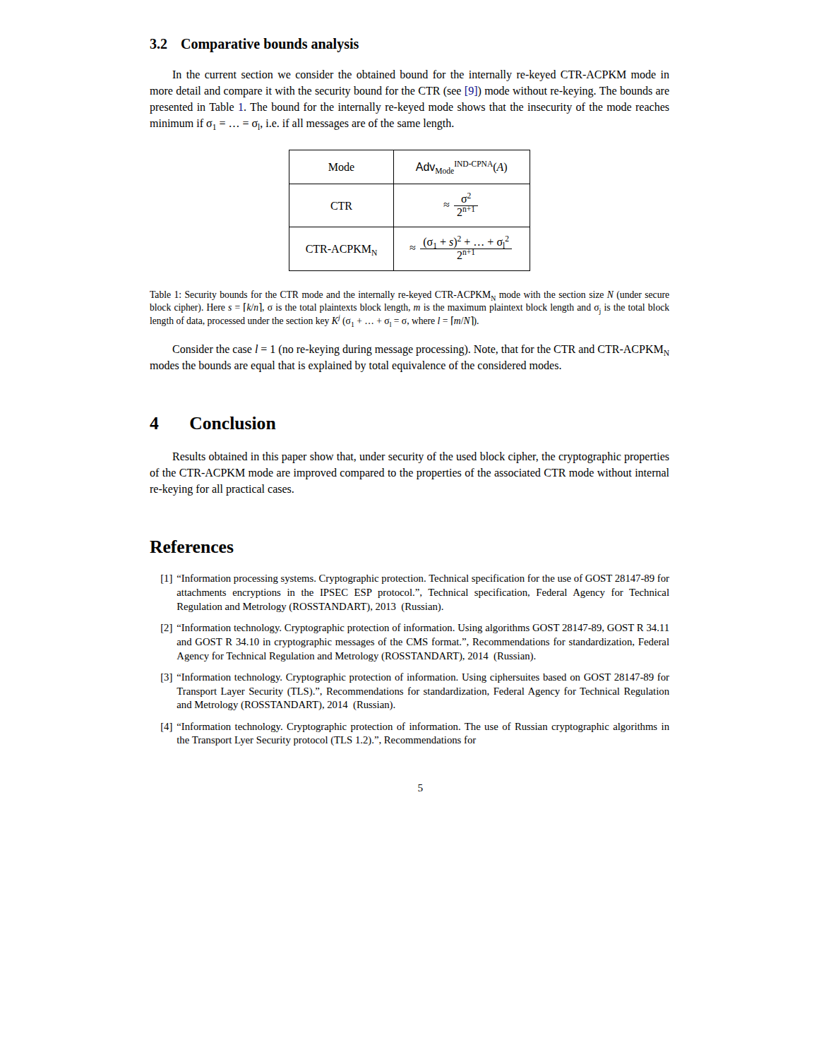3.2 Comparative bounds analysis
In the current section we consider the obtained bound for the internally re-keyed CTR-ACPKM mode in more detail and compare it with the security bound for the CTR (see [9]) mode without re-keying. The bounds are presented in Table 1. The bound for the internally re-keyed mode shows that the insecurity of the mode reaches minimum if σ1 = … = σl, i.e. if all messages are of the same length.
| Mode | Adv Mode IND-CPNA ( A ) |
| CTR | ≈ σ 2 2 n+1 |
| CTR-ACPKM N | ≈ (σ 1 + s ) 2 + … + σ l 2 2 n+1 |
Table 1: Security bounds for the CTR mode and the internally re-keyed CTR-ACPKMN mode with the section size N (under secure block cipher). Here s = ⌈k/n⌉, σ is the total plaintexts block length, m is the maximum plaintext block length and σj is the total block length of data, processed under the section key Kj (σ1 + … + σl = σ, where l = ⌈m/N⌉).
Consider the case l = 1 (no re-keying during message processing). Note, that for the CTR and CTR-ACPKMN modes the bounds are equal that is explained by total equivalence of the considered modes.
4 Conclusion
Results obtained in this paper show that, under security of the used block cipher, the cryptographic properties of the CTR-ACPKM mode are improved compared to the properties of the associated CTR mode without internal re-keying for all practical cases.
References
“Information processing systems. Cryptographic protection. Technical specification for the use of GOST 28147-89 for attachments encryptions in the IPSEC ESP protocol.”, Technical specification, Federal Agency for Technical Regulation and Metrology (ROSSTANDART), 2013 (Russian).
“Information technology. Cryptographic protection of information. Using algorithms GOST 28147-89, GOST R 34.11 and GOST R 34.10 in cryptographic messages of the CMS format.”, Recommendations for standardization, Federal Agency for Technical Regulation and Metrology (ROSSTANDART), 2014 (Russian).
“Information technology. Cryptographic protection of information. Using ciphersuites based on GOST 28147-89 for Transport Layer Security (TLS).”, Recommendations for standardization, Federal Agency for Technical Regulation and Metrology (ROSSTANDART), 2014 (Russian).
“Information technology. Cryptographic protection of information. The use of Russian cryptographic algorithms in the Transport Lyer Security protocol (TLS 1.2).”, Recommendations for
5